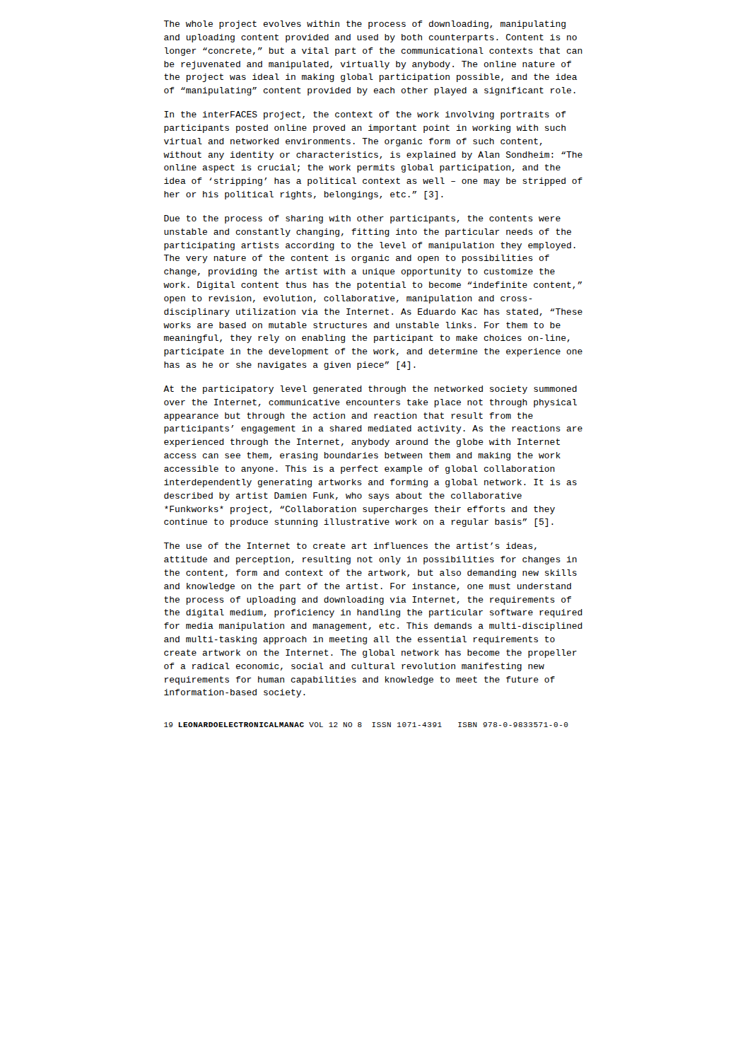The whole project evolves within the process of downloading, manipulating and uploading content provided and used by both counterparts. Content is no longer “concrete,” but a vital part of the communicational contexts that can be rejuvenated and manipulated, virtually by anybody. The online nature of the project was ideal in making global participation possible, and the idea of “manipulating” content provided by each other played a significant role.
In the interFACES project, the context of the work involving portraits of participants posted online proved an important point in working with such virtual and networked environments. The organic form of such content, without any identity or characteristics, is explained by Alan Sondheim: “The online aspect is crucial; the work permits global participation, and the idea of ‘stripping’ has a political context as well – one may be stripped of her or his political rights, belongings, etc.” [3].
Due to the process of sharing with other participants, the contents were unstable and constantly changing, fitting into the particular needs of the participating artists according to the level of manipulation they employed. The very nature of the content is organic and open to possibilities of change, providing the artist with a unique opportunity to customize the work. Digital content thus has the potential to become “indefinite content,” open to revision, evolution, collaborative, manipulation and cross-disciplinary utilization via the Internet. As Eduardo Kac has stated, “These works are based on mutable structures and unstable links. For them to be meaningful, they rely on enabling the participant to make choices on-line, participate in the development of the work, and determine the experience one has as he or she navigates a given piece” [4].
At the participatory level generated through the networked society summoned over the Internet, communicative encounters take place not through physical appearance but through the action and reaction that result from the participants’ engagement in a shared mediated activity. As the reactions are experienced through the Internet, anybody around the globe with Internet access can see them, erasing boundaries between them and making the work accessible to anyone. This is a perfect example of global collaboration interdependently generating artworks and forming a global network. It is as described by artist Damien Funk, who says about the collaborative *Funkworks* project, “Collaboration supercharges their efforts and they continue to produce stunning illustrative work on a regular basis” [5].
The use of the Internet to create art influences the artist’s ideas, attitude and perception, resulting not only in possibilities for changes in the content, form and context of the artwork, but also demanding new skills and knowledge on the part of the artist. For instance, one must understand the process of uploading and downloading via Internet, the requirements of the digital medium, proficiency in handling the particular software required for media manipulation and management, etc. This demands a multi-disciplined and multi-tasking approach in meeting all the essential requirements to create artwork on the Internet. The global network has become the propeller of a radical economic, social and cultural revolution manifesting new requirements for human capabilities and knowledge to meet the future of information-based society.
19 LEONARDOELECTRONICALMANAC VOL 12 NO 8ISSN 1071-4391 ISBN 978-0-9833571-0-0